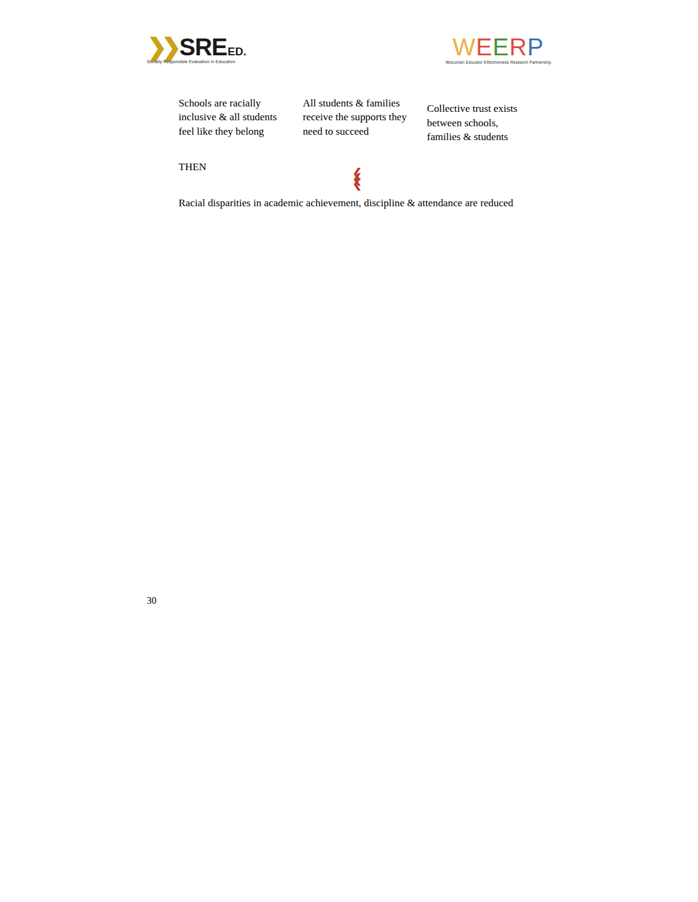❯❯SRE ED.
Socially Responsible Evaluation in Education
WEERP
Wisconsin Educator Effectiveness Research Partnership
Schools are racially inclusive & all students feel like they belong
All students & families receive the supports they need to succeed
Collective trust exists between schools, families & students
THEN
❮
❮
❮
Racial disparities in academic achievement, discipline & attendance are reduced
30